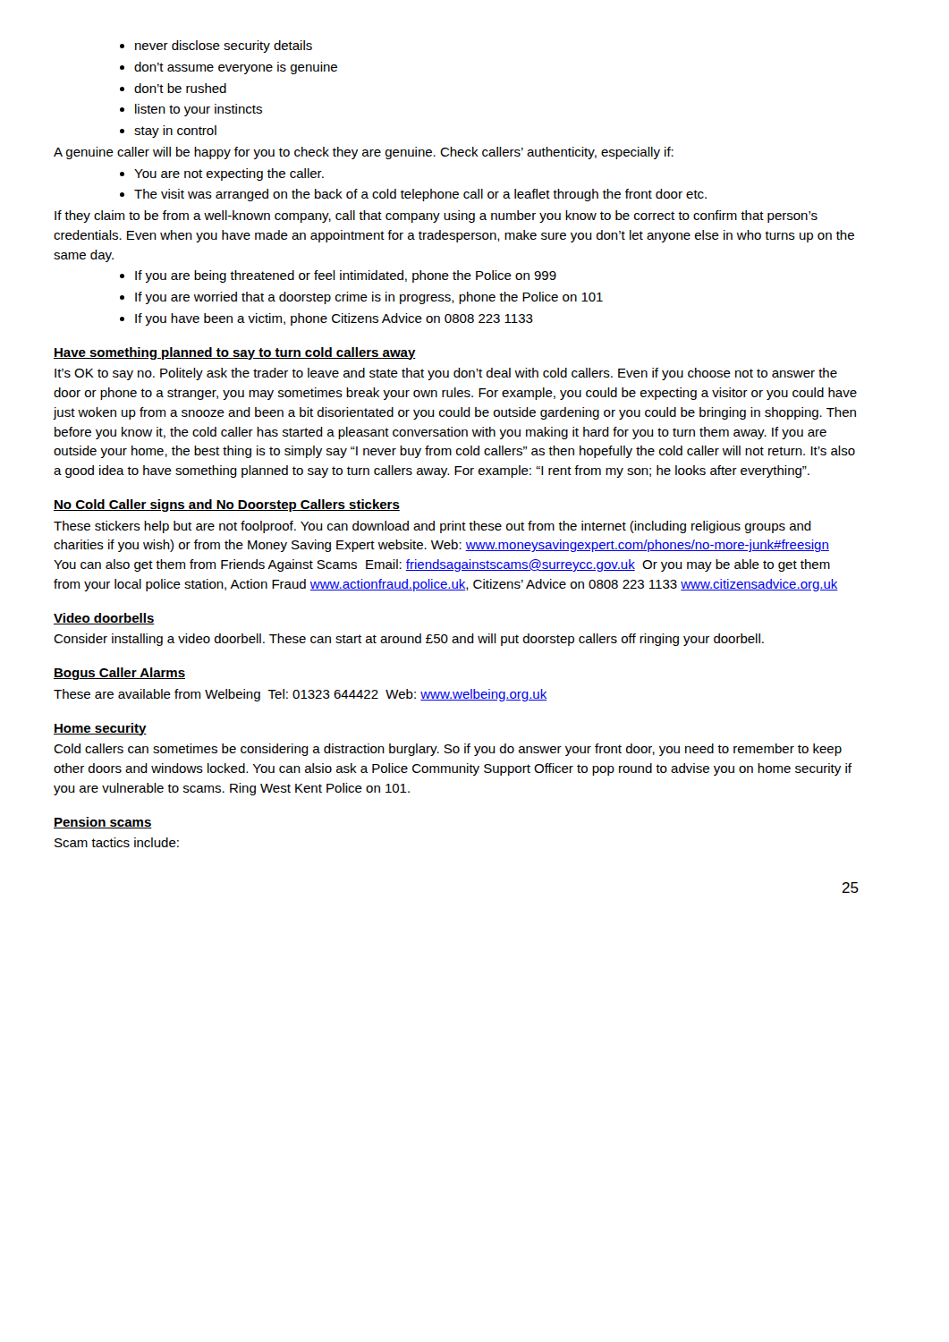never disclose security details
don’t assume everyone is genuine
don’t be rushed
listen to your instincts
stay in control
A genuine caller will be happy for you to check they are genuine. Check callers’ authenticity, especially if:
You are not expecting the caller.
The visit was arranged on the back of a cold telephone call or a leaflet through the front door etc.
If they claim to be from a well-known company, call that company using a number you know to be correct to confirm that person’s credentials. Even when you have made an appointment for a tradesperson, make sure you don’t let anyone else in who turns up on the same day.
If you are being threatened or feel intimidated, phone the Police on 999
If you are worried that a doorstep crime is in progress, phone the Police on 101
If you have been a victim, phone Citizens Advice on 0808 223 1133
Have something planned to say to turn cold callers away
It’s OK to say no. Politely ask the trader to leave and state that you don’t deal with cold callers. Even if you choose not to answer the door or phone to a stranger, you may sometimes break your own rules. For example, you could be expecting a visitor or you could have just woken up from a snooze and been a bit disorientated or you could be outside gardening or you could be bringing in shopping. Then before you know it, the cold caller has started a pleasant conversation with you making it hard for you to turn them away. If you are outside your home, the best thing is to simply say “I never buy from cold callers” as then hopefully the cold caller will not return. It’s also a good idea to have something planned to say to turn callers away. For example: “I rent from my son; he looks after everything”.
No Cold Caller signs and No Doorstep Callers stickers
These stickers help but are not foolproof. You can download and print these out from the internet (including religious groups and charities if you wish) or from the Money Saving Expert website. Web: www.moneysavingexpert.com/phones/no-more-junk#freesign
You can also get them from Friends Against Scams Email: friendsagainstscams@surreycc.gov.uk Or you may be able to get them from your local police station, Action Fraud www.actionfraud.police.uk, Citizens’ Advice on 0808 223 1133 www.citizensadvice.org.uk
Video doorbells
Consider installing a video doorbell. These can start at around £50 and will put doorstep callers off ringing your doorbell.
Bogus Caller Alarms
These are available from Welbeing Tel: 01323 644422 Web: www.welbeing.org.uk
Home security
Cold callers can sometimes be considering a distraction burglary. So if you do answer your front door, you need to remember to keep other doors and windows locked. You can alsio ask a Police Community Support Officer to pop round to advise you on home security if you are vulnerable to scams. Ring West Kent Police on 101.
Pension scams
Scam tactics include:
25